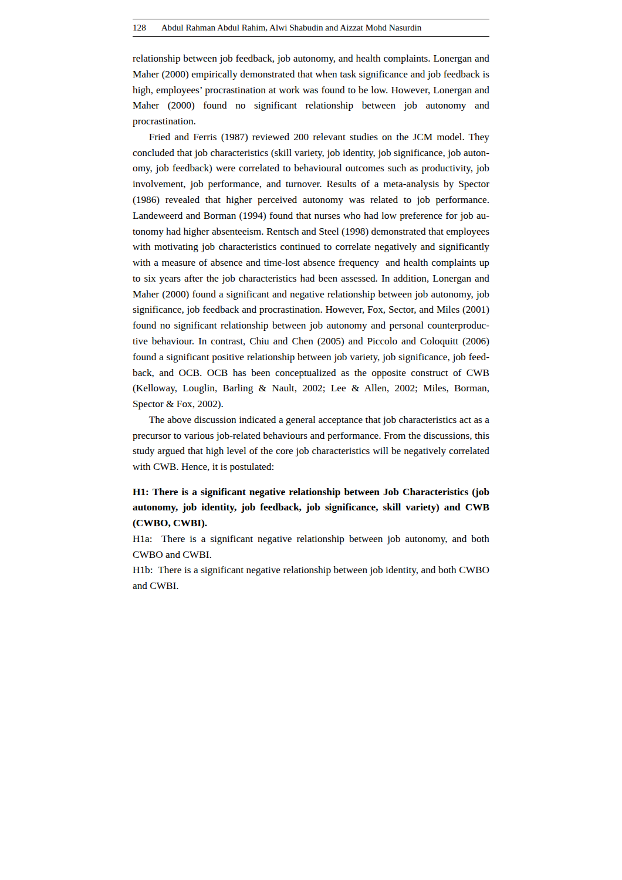128 Abdul Rahman Abdul Rahim, Alwi Shabudin and Aizzat Mohd Nasurdin
relationship between job feedback, job autonomy, and health complaints. Lonergan and Maher (2000) empirically demonstrated that when task significance and job feedback is high, employees’ procrastination at work was found to be low. However, Lonergan and Maher (2000) found no significant relationship between job autonomy and procrastination.
Fried and Ferris (1987) reviewed 200 relevant studies on the JCM model. They concluded that job characteristics (skill variety, job identity, job significance, job autonomy, job feedback) were correlated to behavioural outcomes such as productivity, job involvement, job performance, and turnover. Results of a meta-analysis by Spector (1986) revealed that higher perceived autonomy was related to job performance. Landeweerd and Borman (1994) found that nurses who had low preference for job autonomy had higher absenteeism. Rentsch and Steel (1998) demonstrated that employees with motivating job characteristics continued to correlate negatively and significantly with a measure of absence and time-lost absence frequency and health complaints up to six years after the job characteristics had been assessed. In addition, Lonergan and Maher (2000) found a significant and negative relationship between job autonomy, job significance, job feedback and procrastination. However, Fox, Sector, and Miles (2001) found no significant relationship between job autonomy and personal counterproductive behaviour. In contrast, Chiu and Chen (2005) and Piccolo and Coloquitt (2006) found a significant positive relationship between job variety, job significance, job feedback, and OCB. OCB has been conceptualized as the opposite construct of CWB (Kelloway, Louglin, Barling & Nault, 2002; Lee & Allen, 2002; Miles, Borman, Spector & Fox, 2002).
The above discussion indicated a general acceptance that job characteristics act as a precursor to various job-related behaviours and performance. From the discussions, this study argued that high level of the core job characteristics will be negatively correlated with CWB. Hence, it is postulated:
H1: There is a significant negative relationship between Job Characteristics (job autonomy, job identity, job feedback, job significance, skill variety) and CWB (CWBO, CWBI).
H1a: There is a significant negative relationship between job autonomy, and both CWBO and CWBI.
H1b: There is a significant negative relationship between job identity, and both CWBO and CWBI.